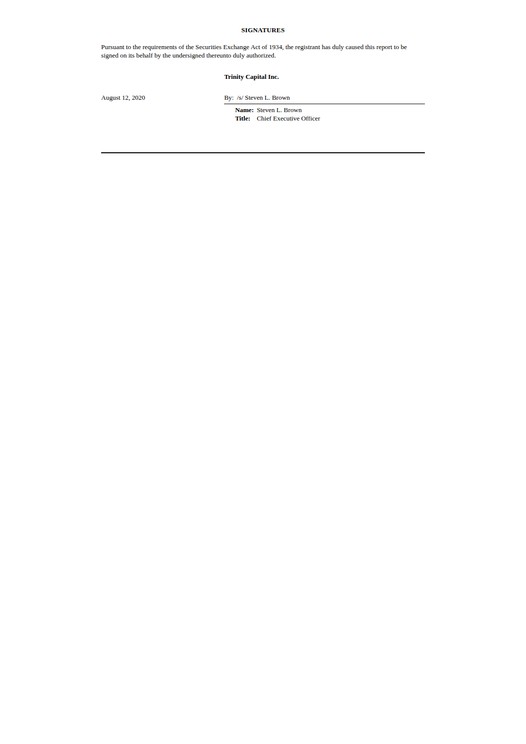SIGNATURES
Pursuant to the requirements of the Securities Exchange Act of 1934, the registrant has duly caused this report to be signed on its behalf by the undersigned thereunto duly authorized.
| | Trinity Capital Inc. |
| August 12, 2020 | By: /s/ Steven L. Brown / Name: / Steven L. Brown / / Title: / Chief Executive Officer / |